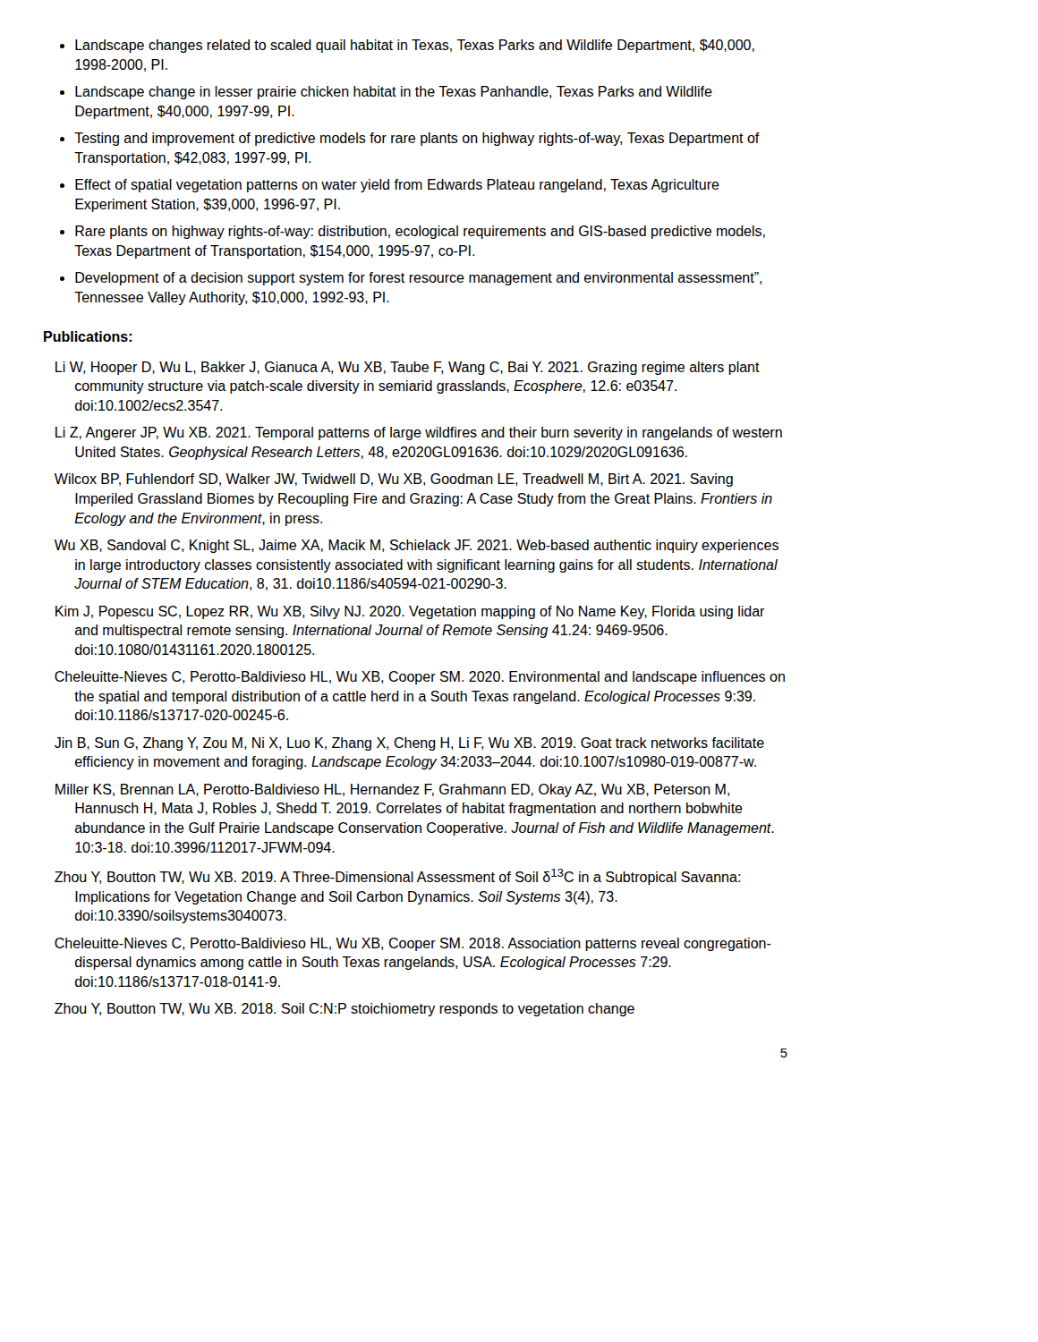Landscape changes related to scaled quail habitat in Texas, Texas Parks and Wildlife Department, $40,000, 1998-2000, PI.
Landscape change in lesser prairie chicken habitat in the Texas Panhandle, Texas Parks and Wildlife Department, $40,000, 1997-99, PI.
Testing and improvement of predictive models for rare plants on highway rights-of-way, Texas Department of Transportation, $42,083, 1997-99, PI.
Effect of spatial vegetation patterns on water yield from Edwards Plateau rangeland, Texas Agriculture Experiment Station, $39,000, 1996-97, PI.
Rare plants on highway rights-of-way: distribution, ecological requirements and GIS-based predictive models, Texas Department of Transportation, $154,000, 1995-97, co-PI.
Development of a decision support system for forest resource management and environmental assessment”, Tennessee Valley Authority, $10,000, 1992-93, PI.
Publications:
Li W, Hooper D, Wu L, Bakker J, Gianuca A, Wu XB, Taube F, Wang C, Bai Y. 2021. Grazing regime alters plant community structure via patch-scale diversity in semiarid grasslands, Ecosphere, 12.6: e03547. doi:10.1002/ecs2.3547.
Li Z, Angerer JP, Wu XB. 2021. Temporal patterns of large wildfires and their burn severity in rangelands of western United States. Geophysical Research Letters, 48, e2020GL091636. doi:10.1029/2020GL091636.
Wilcox BP, Fuhlendorf SD, Walker JW, Twidwell D, Wu XB, Goodman LE, Treadwell M, Birt A. 2021. Saving Imperiled Grassland Biomes by Recoupling Fire and Grazing: A Case Study from the Great Plains. Frontiers in Ecology and the Environment, in press.
Wu XB, Sandoval C, Knight SL, Jaime XA, Macik M, Schielack JF. 2021. Web-based authentic inquiry experiences in large introductory classes consistently associated with significant learning gains for all students. International Journal of STEM Education, 8, 31. doi10.1186/s40594-021-00290-3.
Kim J, Popescu SC, Lopez RR, Wu XB, Silvy NJ. 2020. Vegetation mapping of No Name Key, Florida using lidar and multispectral remote sensing. International Journal of Remote Sensing 41.24: 9469-9506. doi:10.1080/01431161.2020.1800125.
Cheleuitte-Nieves C, Perotto-Baldivieso HL, Wu XB, Cooper SM. 2020. Environmental and landscape influences on the spatial and temporal distribution of a cattle herd in a South Texas rangeland. Ecological Processes 9:39. doi:10.1186/s13717-020-00245-6.
Jin B, Sun G, Zhang Y, Zou M, Ni X, Luo K, Zhang X, Cheng H, Li F, Wu XB. 2019. Goat track networks facilitate efficiency in movement and foraging. Landscape Ecology 34:2033–2044. doi:10.1007/s10980-019-00877-w.
Miller KS, Brennan LA, Perotto-Baldivieso HL, Hernandez F, Grahmann ED, Okay AZ, Wu XB, Peterson M, Hannusch H, Mata J, Robles J, Shedd T. 2019. Correlates of habitat fragmentation and northern bobwhite abundance in the Gulf Prairie Landscape Conservation Cooperative. Journal of Fish and Wildlife Management. 10:3-18. doi:10.3996/112017-JFWM-094.
Zhou Y, Boutton TW, Wu XB. 2019. A Three-Dimensional Assessment of Soil δ13C in a Subtropical Savanna: Implications for Vegetation Change and Soil Carbon Dynamics. Soil Systems 3(4), 73. doi:10.3390/soilsystems3040073.
Cheleuitte-Nieves C, Perotto-Baldivieso HL, Wu XB, Cooper SM. 2018. Association patterns reveal congregation-dispersal dynamics among cattle in South Texas rangelands, USA. Ecological Processes 7:29. doi:10.1186/s13717-018-0141-9.
Zhou Y, Boutton TW, Wu XB. 2018. Soil C:N:P stoichiometry responds to vegetation change
5